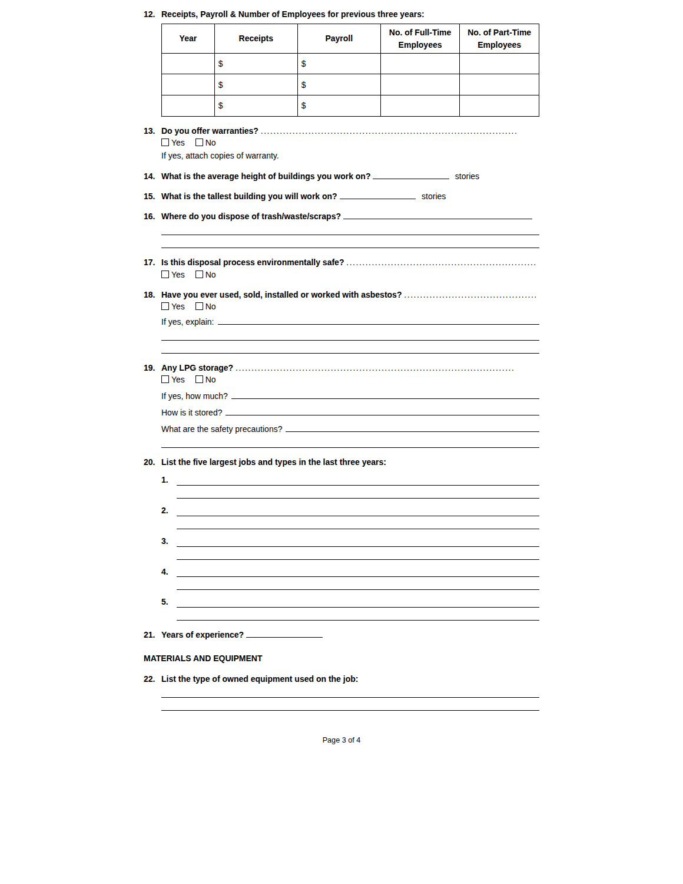12.
Receipts, Payroll & Number of Employees for previous three years:
| Year | Receipts | Payroll | No. of Full-Time Employees | No. of Part-Time Employees |
| --- | --- | --- | --- | --- |
| | $ | $ | | |
| | $ | $ | | |
| | $ | $ | | |
13.
Do you offer warranties? .......................................................................................................................... Yes No
If yes, attach copies of warranty.
14.
What is the average height of buildings you work on? stories
15.
What is the tallest building you will work on? stories
16.
Where do you dispose of trash/waste/scraps?
17.
Is this disposal process environmentally safe? ............................................................................... Yes No
18.
Have you ever used, sold, installed or worked with asbestos? ........................................... Yes No
If yes, explain:
19.
Any LPG storage? ..................................................................................................................................... Yes No
If yes, how much?
How is it stored?
What are the safety precautions?
20.
List the five largest jobs and types in the last three years:
1.
2.
3.
4.
5.
21.
Years of experience?
MATERIALS AND EQUIPMENT
22.
List the type of owned equipment used on the job:
Page 3 of 4